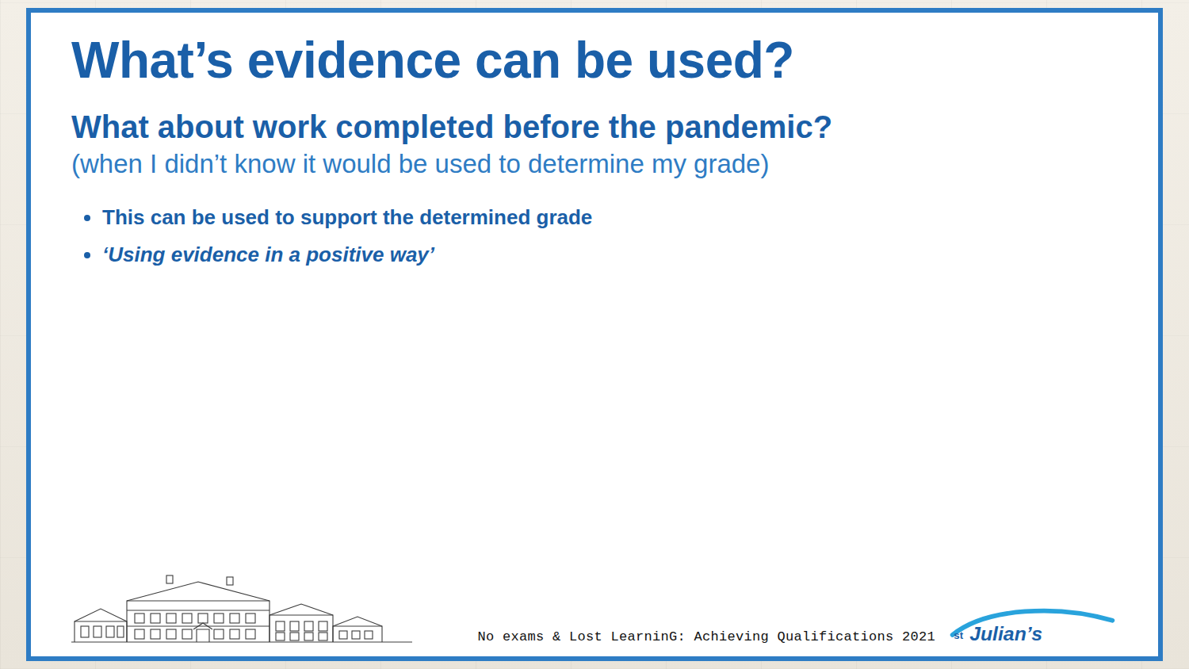What’s evidence can be used?
What about work completed before the pandemic?
(when I didn’t know it would be used to determine my grade)
This can be used to support the determined grade
‘Using evidence in a positive way’
No exams & Lost LearninG: Achieving Qualifications 2021
st Julian’s